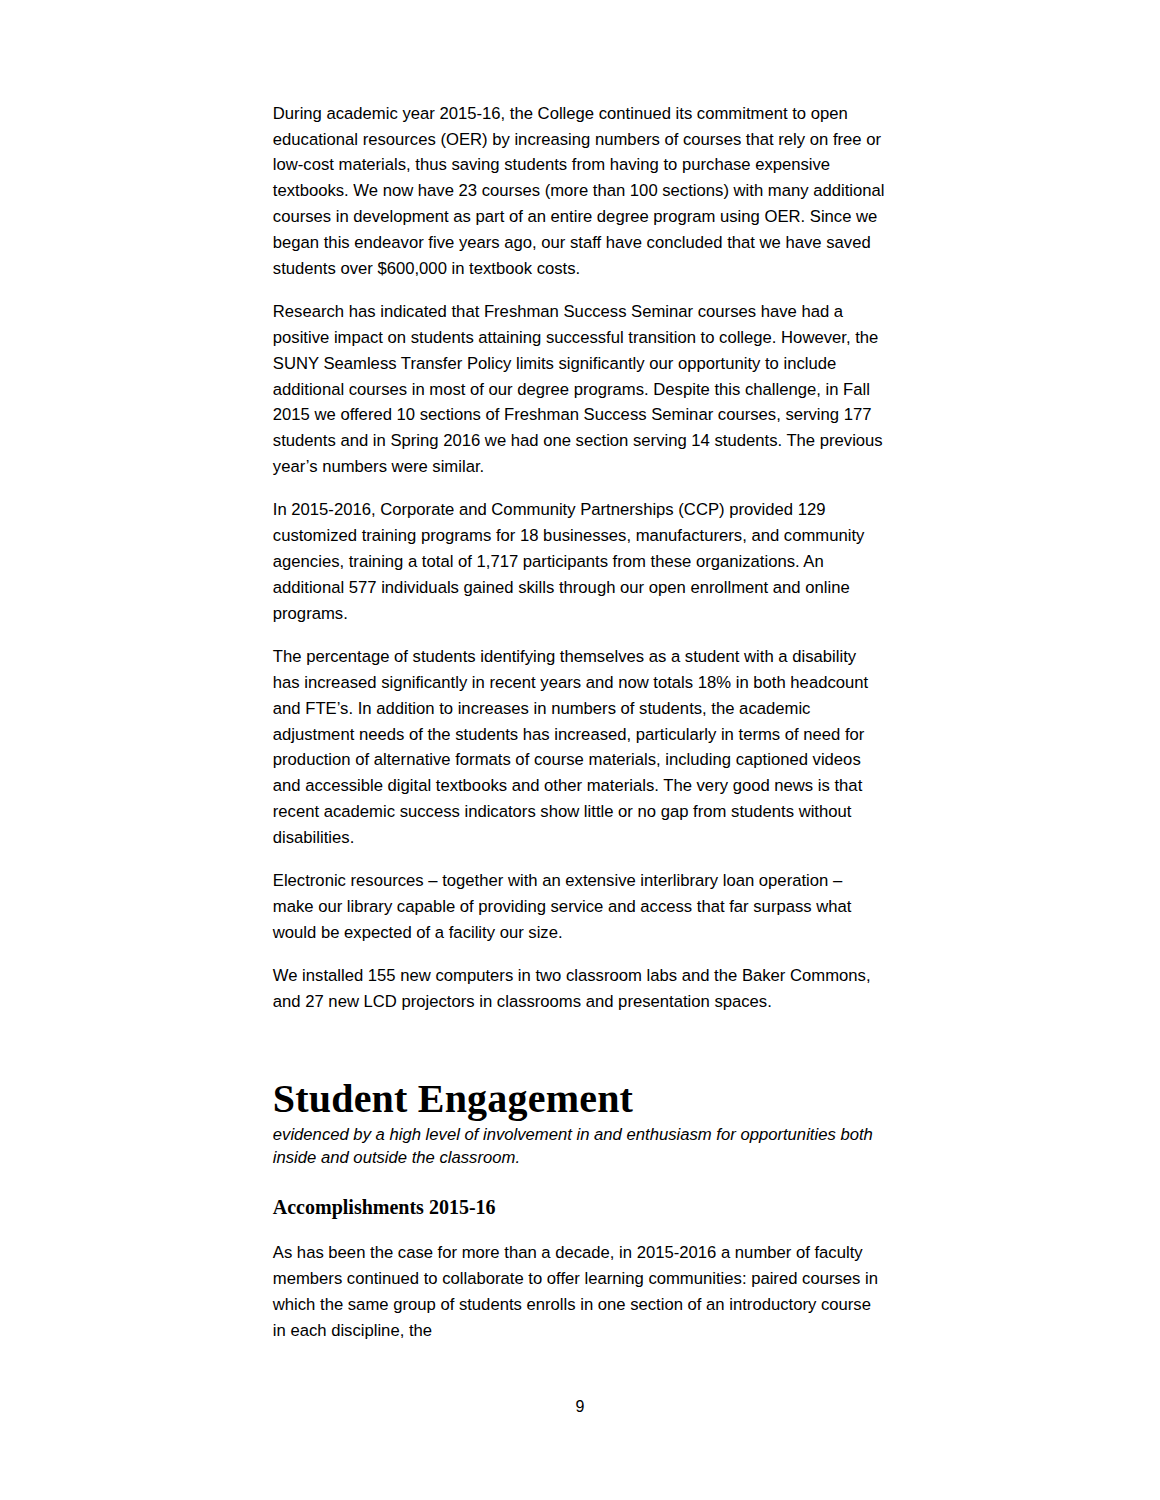During academic year 2015-16, the College continued its commitment to open educational resources (OER) by increasing numbers of courses that rely on free or low-cost materials, thus saving students from having to purchase expensive textbooks. We now have 23 courses (more than 100 sections) with many additional courses in development as part of an entire degree program using OER. Since we began this endeavor five years ago, our staff have concluded that we have saved students over $600,000 in textbook costs.
Research has indicated that Freshman Success Seminar courses have had a positive impact on students attaining successful transition to college. However, the SUNY Seamless Transfer Policy limits significantly our opportunity to include additional courses in most of our degree programs. Despite this challenge, in Fall 2015 we offered 10 sections of Freshman Success Seminar courses, serving 177 students and in Spring 2016 we had one section serving 14 students. The previous year’s numbers were similar.
In 2015-2016, Corporate and Community Partnerships (CCP) provided 129 customized training programs for 18 businesses, manufacturers, and community agencies, training a total of 1,717 participants from these organizations. An additional 577 individuals gained skills through our open enrollment and online programs.
The percentage of students identifying themselves as a student with a disability has increased significantly in recent years and now totals 18% in both headcount and FTE’s. In addition to increases in numbers of students, the academic adjustment needs of the students has increased, particularly in terms of need for production of alternative formats of course materials, including captioned videos and accessible digital textbooks and other materials. The very good news is that recent academic success indicators show little or no gap from students without disabilities.
Electronic resources – together with an extensive interlibrary loan operation – make our library capable of providing service and access that far surpass what would be expected of a facility our size.
We installed 155 new computers in two classroom labs and the Baker Commons, and 27 new LCD projectors in classrooms and presentation spaces.
Student Engagement
evidenced by a high level of involvement in and enthusiasm for opportunities both inside and outside the classroom.
Accomplishments 2015-16
As has been the case for more than a decade, in 2015-2016 a number of faculty members continued to collaborate to offer learning communities: paired courses in which the same group of students enrolls in one section of an introductory course in each discipline, the
9